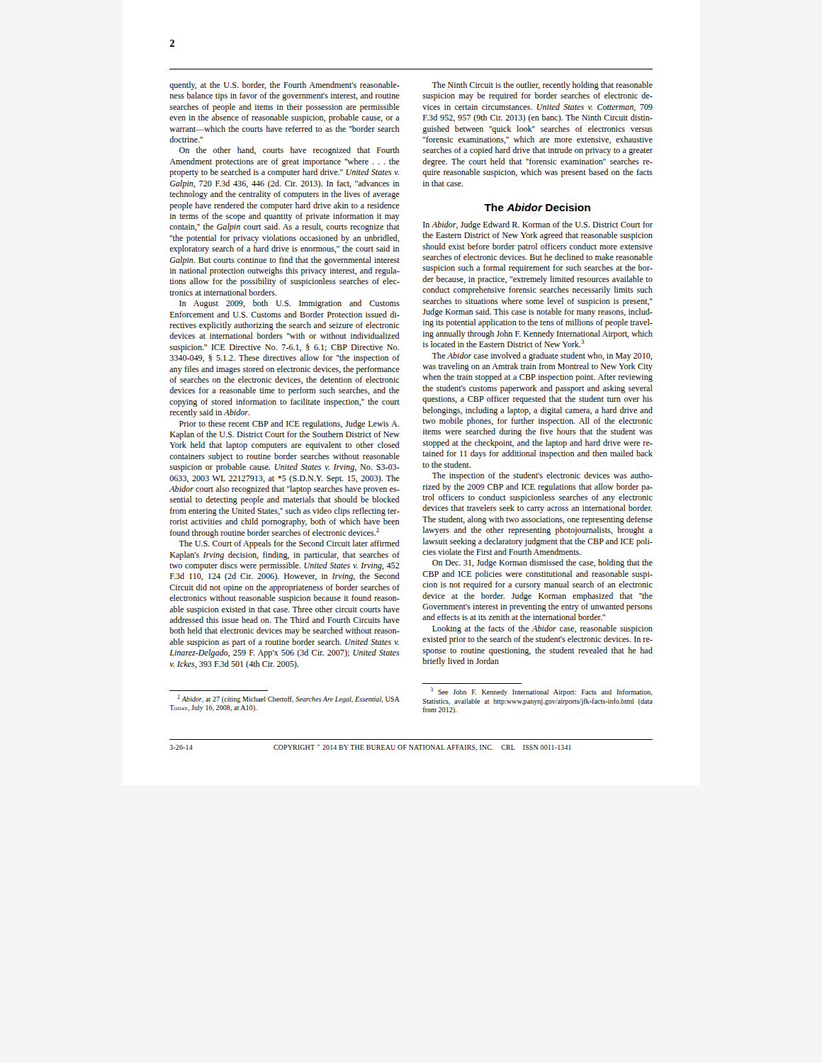2
quently, at the U.S. border, the Fourth Amendment's reasonableness balance tips in favor of the government's interest, and routine searches of people and items in their possession are permissible even in the absence of reasonable suspicion, probable cause, or a warrant—which the courts have referred to as the ''border search doctrine.''
On the other hand, courts have recognized that Fourth Amendment protections are of great importance ''where . . . the property to be searched is a computer hard drive.'' United States v. Galpin, 720 F.3d 436, 446 (2d. Cir. 2013). In fact, ''advances in technology and the centrality of computers in the lives of average people have rendered the computer hard drive akin to a residence in terms of the scope and quantity of private information it may contain,'' the Galpin court said. As a result, courts recognize that ''the potential for privacy violations occasioned by an unbridled, exploratory search of a hard drive is enormous,'' the court said in Galpin. But courts continue to find that the governmental interest in national protection outweighs this privacy interest, and regulations allow for the possibility of suspicionless searches of electronics at international borders.
In August 2009, both U.S. Immigration and Customs Enforcement and U.S. Customs and Border Protection issued directives explicitly authorizing the search and seizure of electronic devices at international borders ''with or without individualized suspicion.'' ICE Directive No. 7-6.1, § 6.1; CBP Directive No. 3340-049, § 5.1.2. These directives allow for ''the inspection of any files and images stored on electronic devices, the performance of searches on the electronic devices, the detention of electronic devices for a reasonable time to perform such searches, and the copying of stored information to facilitate inspection,'' the court recently said in Abidor.
Prior to these recent CBP and ICE regulations, Judge Lewis A. Kaplan of the U.S. District Court for the Southern District of New York held that laptop computers are equivalent to other closed containers subject to routine border searches without reasonable suspicion or probable cause. United States v. Irving, No. S3-03-0633, 2003 WL 22127913, at *5 (S.D.N.Y. Sept. 15, 2003). The Abidor court also recognized that ''laptop searches have proven essential to detecting people and materials that should be blocked from entering the United States,'' such as video clips reflecting terrorist activities and child pornography, both of which have been found through routine border searches of electronic devices.2
The U.S. Court of Appeals for the Second Circuit later affirmed Kaplan's Irving decision, finding, in particular, that searches of two computer discs were permissible. United States v. Irving, 452 F.3d 110, 124 (2d Cir. 2006). However, in Irving, the Second Circuit did not opine on the appropriateness of border searches of electronics without reasonable suspicion because it found reasonable suspicion existed in that case. Three other circuit courts have addressed this issue head on. The Third and Fourth Circuits have both held that electronic devices may be searched without reasonable suspicion as part of a routine border search. United States v. Linarez-Delgado, 259 F. App'x 506 (3d Cir. 2007); United States v. Ickes, 393 F.3d 501 (4th Cir. 2005).
The Ninth Circuit is the outlier, recently holding that reasonable suspicion may be required for border searches of electronic devices in certain circumstances. United States v. Cotterman, 709 F.3d 952, 957 (9th Cir. 2013) (en banc). The Ninth Circuit distinguished between ''quick look'' searches of electronics versus ''forensic examinations,'' which are more extensive, exhaustive searches of a copied hard drive that intrude on privacy to a greater degree. The court held that ''forensic examination'' searches require reasonable suspicion, which was present based on the facts in that case.
The Abidor Decision
In Abidor, Judge Edward R. Korman of the U.S. District Court for the Eastern District of New York agreed that reasonable suspicion should exist before border patrol officers conduct more extensive searches of electronic devices. But he declined to make reasonable suspicion such a formal requirement for such searches at the border because, in practice, ''extremely limited resources available to conduct comprehensive forensic searches necessarily limits such searches to situations where some level of suspicion is present,'' Judge Korman said. This case is notable for many reasons, including its potential application to the tens of millions of people traveling annually through John F. Kennedy International Airport, which is located in the Eastern District of New York.3
The Abidor case involved a graduate student who, in May 2010, was traveling on an Amtrak train from Montreal to New York City when the train stopped at a CBP inspection point. After reviewing the student's customs paperwork and passport and asking several questions, a CBP officer requested that the student turn over his belongings, including a laptop, a digital camera, a hard drive and two mobile phones, for further inspection. All of the electronic items were searched during the five hours that the student was stopped at the checkpoint, and the laptop and hard drive were retained for 11 days for additional inspection and then mailed back to the student.
The inspection of the student's electronic devices was authorized by the 2009 CBP and ICE regulations that allow border patrol officers to conduct suspicionless searches of any electronic devices that travelers seek to carry across an international border. The student, along with two associations, one representing defense lawyers and the other representing photojournalists, brought a lawsuit seeking a declaratory judgment that the CBP and ICE policies violate the First and Fourth Amendments.
On Dec. 31, Judge Korman dismissed the case, holding that the CBP and ICE policies were constitutional and reasonable suspicion is not required for a cursory manual search of an electronic device at the border. Judge Korman emphasized that ''the Government's interest in preventing the entry of unwanted persons and effects is at its zenith at the international border.''
Looking at the facts of the Abidor case, reasonable suspicion existed prior to the search of the student's electronic devices. In response to routine questioning, the student revealed that he had briefly lived in Jordan
2 Abidor, at 27 (citing Michael Chertoff, Searches Are Legal, Essential, USA Today, July 16, 2008, at A10).
3 See John F. Kennedy International Airport: Facts and Information, Statistics, available at http:www.panynj.gov/airports/jfk-facts-info.html (data from 2012).
3-26-14
COPYRIGHT ® 2014 BY THE BUREAU OF NATIONAL AFFAIRS, INC. CRL ISSN 0011-1341